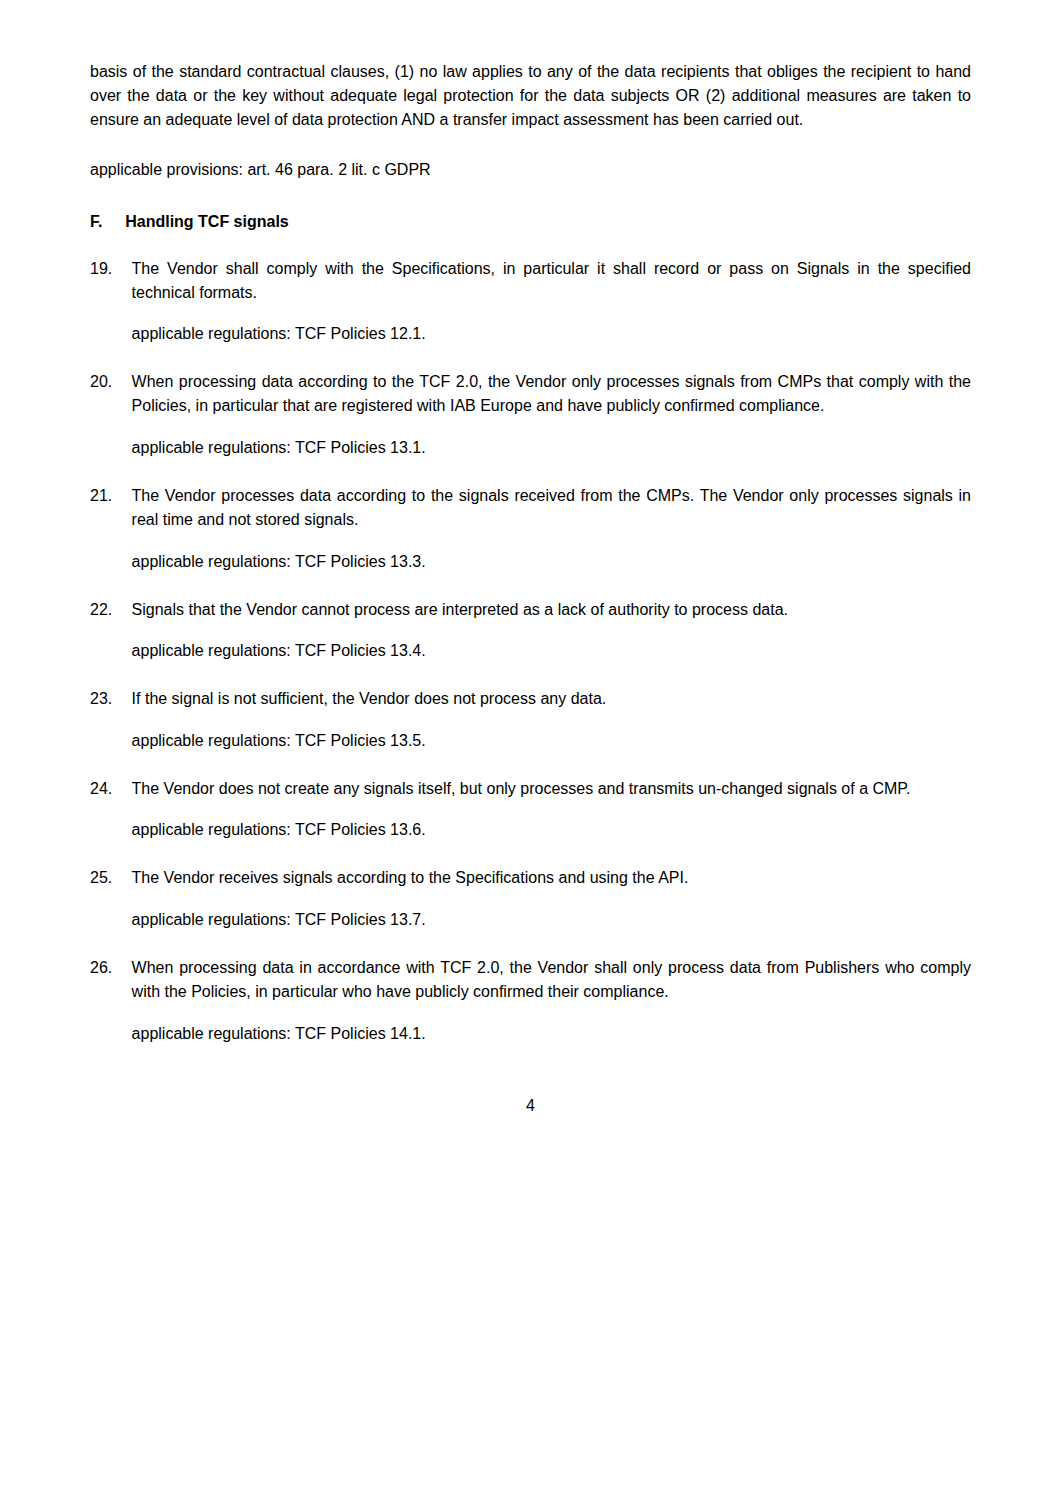basis of the standard contractual clauses, (1) no law applies to any of the data recipients that obliges the recipient to hand over the data or the key without adequate legal protection for the data subjects OR (2) additional measures are taken to ensure an adequate level of data protection AND a transfer impact assessment has been carried out.
applicable provisions: art. 46 para. 2 lit. c GDPR
F. Handling TCF signals
19.
The Vendor shall comply with the Specifications, in particular it shall record or pass on Signals in the specified technical formats.
applicable regulations: TCF Policies 12.1.
20.
When processing data according to the TCF 2.0, the Vendor only processes signals from CMPs that comply with the Policies, in particular that are registered with IAB Europe and have publicly confirmed compliance.
applicable regulations: TCF Policies 13.1.
21.
The Vendor processes data according to the signals received from the CMPs. The Vendor only processes signals in real time and not stored signals.
applicable regulations: TCF Policies 13.3.
22.
Signals that the Vendor cannot process are interpreted as a lack of authority to process data.
applicable regulations: TCF Policies 13.4.
23.
If the signal is not sufficient, the Vendor does not process any data.
applicable regulations: TCF Policies 13.5.
24.
The Vendor does not create any signals itself, but only processes and transmits un-changed signals of a CMP.
applicable regulations: TCF Policies 13.6.
25.
The Vendor receives signals according to the Specifications and using the API.
applicable regulations: TCF Policies 13.7.
26.
When processing data in accordance with TCF 2.0, the Vendor shall only process data from Publishers who comply with the Policies, in particular who have publicly confirmed their compliance.
applicable regulations: TCF Policies 14.1.
4